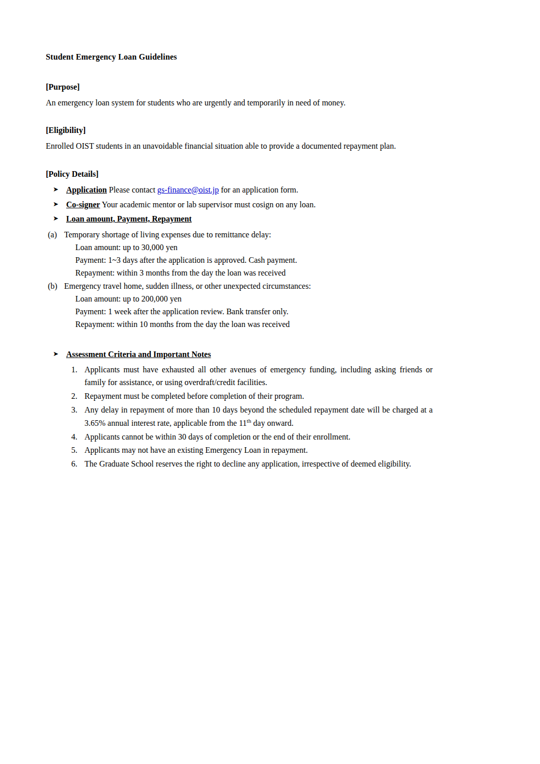Student Emergency Loan Guidelines
[Purpose]
An emergency loan system for students who are urgently and temporarily in need of money.
[Eligibility]
Enrolled OIST students in an unavoidable financial situation able to provide a documented repayment plan.
[Policy Details]
Application Please contact gs-finance@oist.jp for an application form.
Co-signer Your academic mentor or lab supervisor must cosign on any loan.
Loan amount, Payment, Repayment
Temporary shortage of living expenses due to remittance delay:
Loan amount: up to 30,000 yen
Payment: 1~3 days after the application is approved. Cash payment.
Repayment: within 3 months from the day the loan was received
Emergency travel home, sudden illness, or other unexpected circumstances:
Loan amount: up to 200,000 yen
Payment: 1 week after the application review. Bank transfer only.
Repayment: within 10 months from the day the loan was received
Assessment Criteria and Important Notes
Applicants must have exhausted all other avenues of emergency funding, including asking friends or family for assistance, or using overdraft/credit facilities.
Repayment must be completed before completion of their program.
Any delay in repayment of more than 10 days beyond the scheduled repayment date will be charged at a 3.65% annual interest rate, applicable from the 11th day onward.
Applicants cannot be within 30 days of completion or the end of their enrollment.
Applicants may not have an existing Emergency Loan in repayment.
The Graduate School reserves the right to decline any application, irrespective of deemed eligibility.